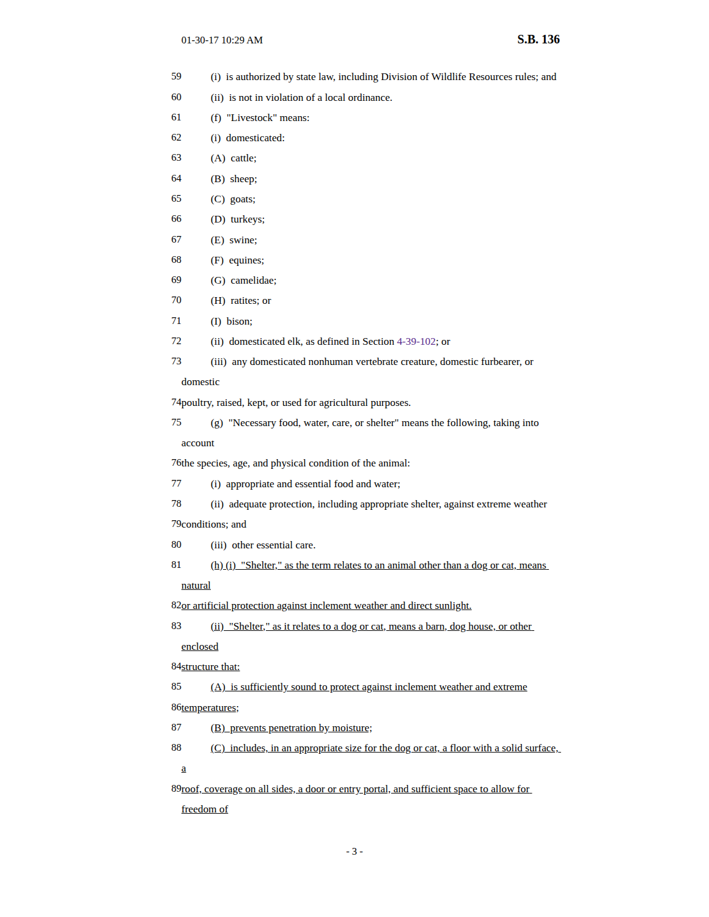01-30-17 10:29 AM S.B. 136
| 59 | (i) is authorized by state law, including Division of Wildlife Resources rules; and |
| 60 | (ii) is not in violation of a local ordinance. |
| 61 | (f) "Livestock" means: |
| 62 | (i) domesticated: |
| 63 | (A) cattle; |
| 64 | (B) sheep; |
| 65 | (C) goats; |
| 66 | (D) turkeys; |
| 67 | (E) swine; |
| 68 | (F) equines; |
| 69 | (G) camelidae; |
| 70 | (H) ratites; or |
| 71 | (I) bison; |
| 72 | (ii) domesticated elk, as defined in Section 4-39-102 ; or |
| 73 | (iii) any domesticated nonhuman vertebrate creature, domestic furbearer, or domestic |
| 74 | poultry, raised, kept, or used for agricultural purposes. |
| 75 | (g) "Necessary food, water, care, or shelter" means the following, taking into account |
| 76 | the species, age, and physical condition of the animal: |
| 77 | (i) appropriate and essential food and water; |
| 78 | (ii) adequate protection, including appropriate shelter, against extreme weather |
| 79 | conditions; and |
| 80 | (iii) other essential care. |
| 81 | (h) (i) "Shelter," as the term relates to an animal other than a dog or cat, means natural |
| 82 | or artificial protection against inclement weather and direct sunlight. |
| 83 | (ii) "Shelter," as it relates to a dog or cat, means a barn, dog house, or other enclosed |
| 84 | structure that: |
| 85 | (A) is sufficiently sound to protect against inclement weather and extreme |
| 86 | temperatures; |
| 87 | (B) prevents penetration by moisture; |
| 88 | (C) includes, in an appropriate size for the dog or cat, a floor with a solid surface, a |
| 89 | roof, coverage on all sides, a door or entry portal, and sufficient space to allow for freedom of |
- 3 -